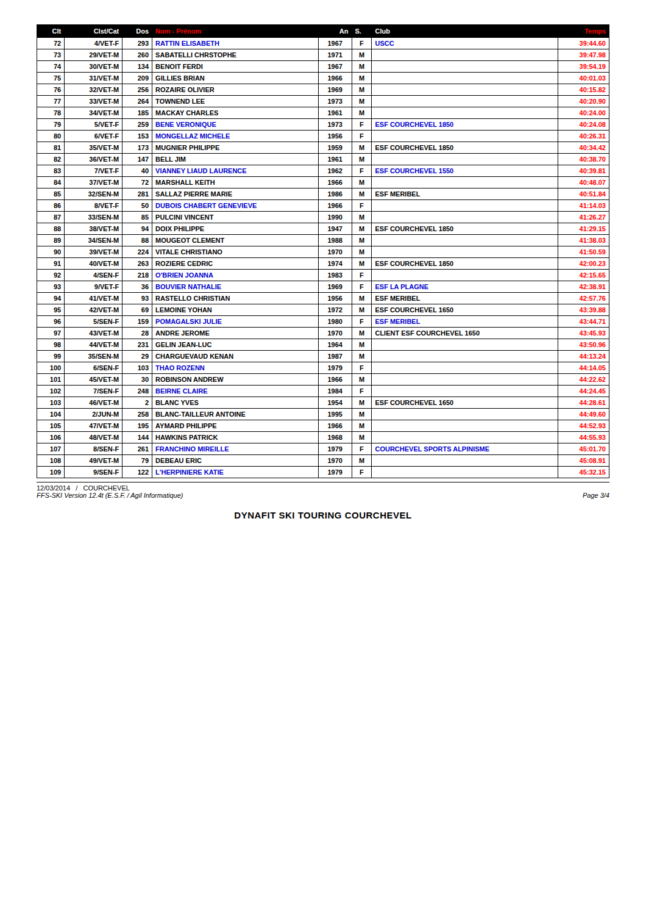| Clt | Clst/Cat | Dos | Nom - Prénom | An | S. | Club | Temps |
| --- | --- | --- | --- | --- | --- | --- | --- |
| 72 | 4/VET-F | 293 | RATTIN ELISABETH | 1967 | F | USCC | 39:44.60 |
| 73 | 29/VET-M | 260 | SABATELLI CHRSTOPHE | 1971 | M | | 39:47.98 |
| 74 | 30/VET-M | 134 | BENOIT FERDI | 1967 | M | | 39:54.19 |
| 75 | 31/VET-M | 209 | GILLIES BRIAN | 1966 | M | | 40:01.03 |
| 76 | 32/VET-M | 256 | ROZAIRE OLIVIER | 1969 | M | | 40:15.82 |
| 77 | 33/VET-M | 264 | TOWNEND LEE | 1973 | M | | 40:20.90 |
| 78 | 34/VET-M | 185 | MACKAY CHARLES | 1961 | M | | 40:24.00 |
| 79 | 5/VET-F | 259 | BENE VERONIQUE | 1973 | F | ESF COURCHEVEL 1850 | 40:24.08 |
| 80 | 6/VET-F | 153 | MONGELLAZ MICHELE | 1956 | F | | 40:26.31 |
| 81 | 35/VET-M | 173 | MUGNIER PHILIPPE | 1959 | M | ESF COURCHEVEL 1850 | 40:34.42 |
| 82 | 36/VET-M | 147 | BELL JIM | 1961 | M | | 40:38.70 |
| 83 | 7/VET-F | 40 | VIANNEY LIAUD LAURENCE | 1962 | F | ESF COURCHEVEL 1550 | 40:39.81 |
| 84 | 37/VET-M | 72 | MARSHALL KEITH | 1966 | M | | 40:48.07 |
| 85 | 32/SEN-M | 281 | SALLAZ PIERRE MARIE | 1986 | M | ESF MERIBEL | 40:51.84 |
| 86 | 8/VET-F | 50 | DUBOIS CHABERT GENEVIEVE | 1966 | F | | 41:14.03 |
| 87 | 33/SEN-M | 85 | PULCINI VINCENT | 1990 | M | | 41:26.27 |
| 88 | 38/VET-M | 94 | DOIX PHILIPPE | 1947 | M | ESF COURCHEVEL 1850 | 41:29.15 |
| 89 | 34/SEN-M | 88 | MOUGEOT CLEMENT | 1988 | M | | 41:38.03 |
| 90 | 39/VET-M | 224 | VITALE CHRISTIANO | 1970 | M | | 41:50.59 |
| 91 | 40/VET-M | 263 | ROZIERE CEDRIC | 1974 | M | ESF COURCHEVEL 1850 | 42:00.23 |
| 92 | 4/SEN-F | 218 | O'BRIEN JOANNA | 1983 | F | | 42:15.65 |
| 93 | 9/VET-F | 36 | BOUVIER NATHALIE | 1969 | F | ESF LA PLAGNE | 42:38.91 |
| 94 | 41/VET-M | 93 | RASTELLO CHRISTIAN | 1956 | M | ESF MERIBEL | 42:57.76 |
| 95 | 42/VET-M | 69 | LEMOINE YOHAN | 1972 | M | ESF COURCHEVEL 1650 | 43:39.88 |
| 96 | 5/SEN-F | 159 | POMAGALSKI JULIE | 1980 | F | ESF MERIBEL | 43:44.71 |
| 97 | 43/VET-M | 28 | ANDRE JEROME | 1970 | M | CLIENT ESF COURCHEVEL 1650 | 43:45.93 |
| 98 | 44/VET-M | 231 | GELIN JEAN-LUC | 1964 | M | | 43:50.96 |
| 99 | 35/SEN-M | 29 | CHARGUEVAUD KENAN | 1987 | M | | 44:13.24 |
| 100 | 6/SEN-F | 103 | THAO ROZENN | 1979 | F | | 44:14.05 |
| 101 | 45/VET-M | 30 | ROBINSON ANDREW | 1966 | M | | 44:22.62 |
| 102 | 7/SEN-F | 248 | BEIRNE CLAIRE | 1984 | F | | 44:24.45 |
| 103 | 46/VET-M | 2 | BLANC YVES | 1954 | M | ESF COURCHEVEL 1650 | 44:28.61 |
| 104 | 2/JUN-M | 258 | BLANC-TAILLEUR ANTOINE | 1995 | M | | 44:49.60 |
| 105 | 47/VET-M | 195 | AYMARD PHILIPPE | 1966 | M | | 44:52.93 |
| 106 | 48/VET-M | 144 | HAWKINS PATRICK | 1968 | M | | 44:55.93 |
| 107 | 8/SEN-F | 261 | FRANCHINO MIREILLE | 1979 | F | COURCHEVEL SPORTS ALPINISME | 45:01.70 |
| 108 | 49/VET-M | 79 | DEBEAU ERIC | 1970 | M | | 45:08.91 |
| 109 | 9/SEN-F | 122 | L'HERPINIERE KATIE | 1979 | F | | 45:32.15 |
12/03/2014 / COURCHEVEL
FFS-SKI Version 12.4t (E.S.F. / Agil Informatique) Page 3/4
DYNAFIT SKI TOURING COURCHEVEL